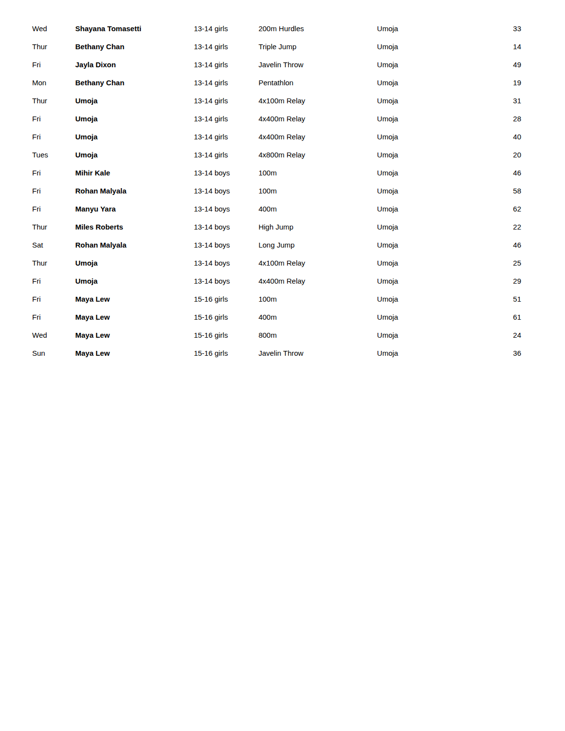| Wed | Shayana Tomasetti | 13-14 girls | 200m Hurdles | Umoja | 33 |
| Thur | Bethany Chan | 13-14 girls | Triple Jump | Umoja | 14 |
| Fri | Jayla Dixon | 13-14 girls | Javelin Throw | Umoja | 49 |
| Mon | Bethany Chan | 13-14 girls | Pentathlon | Umoja | 19 |
| Thur | Umoja | 13-14 girls | 4x100m Relay | Umoja | 31 |
| Fri | Umoja | 13-14 girls | 4x400m Relay | Umoja | 28 |
| Fri | Umoja | 13-14 girls | 4x400m Relay | Umoja | 40 |
| Tues | Umoja | 13-14 girls | 4x800m Relay | Umoja | 20 |
| Fri | Mihir Kale | 13-14 boys | 100m | Umoja | 46 |
| Fri | Rohan Malyala | 13-14 boys | 100m | Umoja | 58 |
| Fri | Manyu Yara | 13-14 boys | 400m | Umoja | 62 |
| Thur | Miles Roberts | 13-14 boys | High Jump | Umoja | 22 |
| Sat | Rohan Malyala | 13-14 boys | Long Jump | Umoja | 46 |
| Thur | Umoja | 13-14 boys | 4x100m Relay | Umoja | 25 |
| Fri | Umoja | 13-14 boys | 4x400m Relay | Umoja | 29 |
| Fri | Maya Lew | 15-16 girls | 100m | Umoja | 51 |
| Fri | Maya Lew | 15-16 girls | 400m | Umoja | 61 |
| Wed | Maya Lew | 15-16 girls | 800m | Umoja | 24 |
| Sun | Maya Lew | 15-16 girls | Javelin Throw | Umoja | 36 |